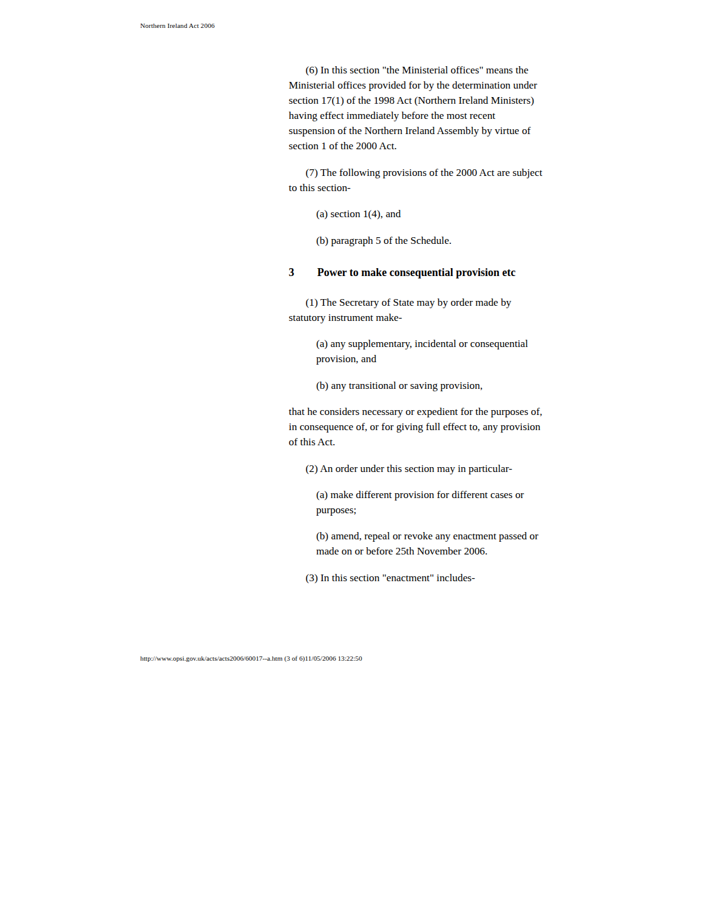Northern Ireland Act 2006
(6) In this section "the Ministerial offices" means the Ministerial offices provided for by the determination under section 17(1) of the 1998 Act (Northern Ireland Ministers) having effect immediately before the most recent suspension of the Northern Ireland Assembly by virtue of section 1 of the 2000 Act.
(7) The following provisions of the 2000 Act are subject to this section-
(a) section 1(4), and
(b) paragraph 5 of the Schedule.
3
Power to make consequential provision etc
(1) The Secretary of State may by order made by statutory instrument make-
(a) any supplementary, incidental or consequential provision, and
(b) any transitional or saving provision,
that he considers necessary or expedient for the purposes of, in consequence of, or for giving full effect to, any provision of this Act.
(2) An order under this section may in particular-
(a) make different provision for different cases or purposes;
(b) amend, repeal or revoke any enactment passed or made on or before 25th November 2006.
(3) In this section "enactment" includes-
http://www.opsi.gov.uk/acts/acts2006/60017--a.htm (3 of 6)11/05/2006 13:22:50